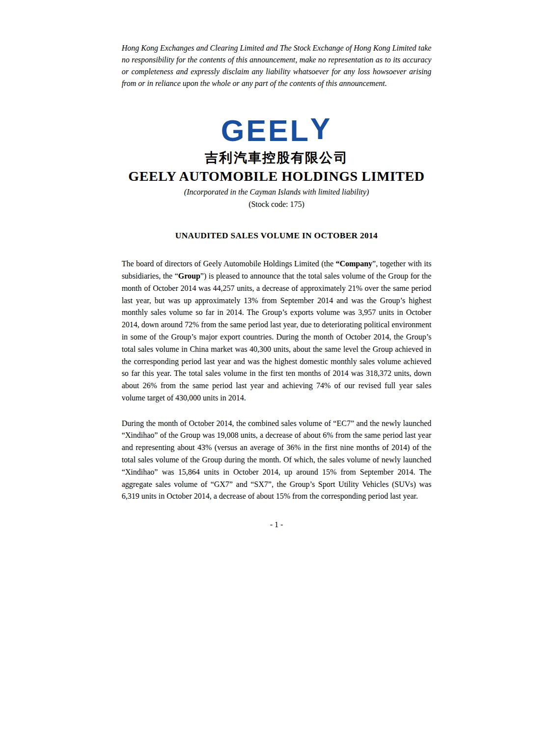Hong Kong Exchanges and Clearing Limited and The Stock Exchange of Hong Kong Limited take no responsibility for the contents of this announcement, make no representation as to its accuracy or completeness and expressly disclaim any liability whatsoever for any loss howsoever arising from or in reliance upon the whole or any part of the contents of this announcement.
GEELY
吉利汽車控股有限公司
GEELY AUTOMOBILE HOLDINGS LIMITED
(Incorporated in the Cayman Islands with limited liability)
(Stock code: 175)
UNAUDITED SALES VOLUME IN OCTOBER 2014
The board of directors of Geely Automobile Holdings Limited (the “Company”, together with its subsidiaries, the “Group”) is pleased to announce that the total sales volume of the Group for the month of October 2014 was 44,257 units, a decrease of approximately 21% over the same period last year, but was up approximately 13% from September 2014 and was the Group’s highest monthly sales volume so far in 2014. The Group’s exports volume was 3,957 units in October 2014, down around 72% from the same period last year, due to deteriorating political environment in some of the Group’s major export countries. During the month of October 2014, the Group’s total sales volume in China market was 40,300 units, about the same level the Group achieved in the corresponding period last year and was the highest domestic monthly sales volume achieved so far this year. The total sales volume in the first ten months of 2014 was 318,372 units, down about 26% from the same period last year and achieving 74% of our revised full year sales volume target of 430,000 units in 2014.
During the month of October 2014, the combined sales volume of “EC7” and the newly launched “Xindihao” of the Group was 19,008 units, a decrease of about 6% from the same period last year and representing about 43% (versus an average of 36% in the first nine months of 2014) of the total sales volume of the Group during the month. Of which, the sales volume of newly launched “Xindihao” was 15,864 units in October 2014, up around 15% from September 2014. The aggregate sales volume of “GX7” and “SX7”, the Group’s Sport Utility Vehicles (SUVs) was 6,319 units in October 2014, a decrease of about 15% from the corresponding period last year.
- 1 -